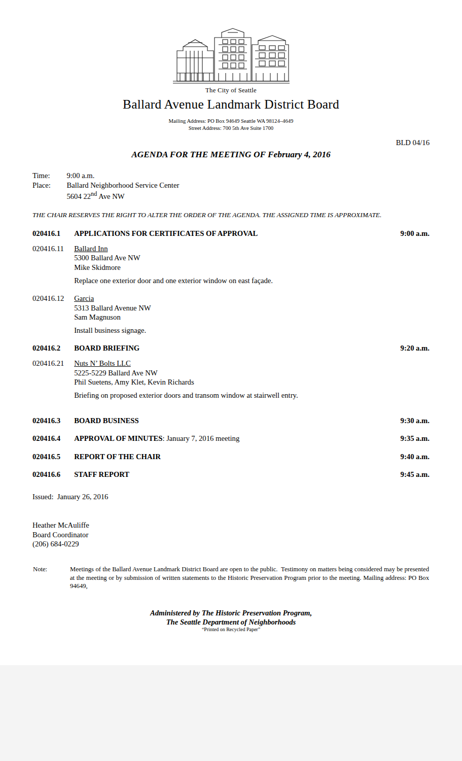The City of Seattle
Ballard Avenue Landmark District Board
Mailing Address: PO Box 94649 Seattle WA 98124–4649
Street Address: 700 5th Ave Suite 1700
BLD 04/16
AGENDA FOR THE MEETING OF February 4, 2016
| Time: | 9:00 a.m. |
| Place: | Ballard Neighborhood Service Center 5604 22 nd Ave NW |
THE CHAIR RESERVES THE RIGHT TO ALTER THE ORDER OF THE AGENDA. THE ASSIGNED TIME IS APPROXIMATE.
| 020416.1 | Applications for Certificates of Approval | 9:00 a.m. |
| 020416.11 | Ballard Inn 5300 Ballard Ave NW Mike Skidmore Replace one exterior door and one exterior window on east façade. | |
| 020416.12 | Garcia 5313 Ballard Avenue NW Sam Magnuson Install business signage. | |
| 020416.2 | Board Briefing | 9:20 a.m. |
| 020416.21 | Nuts N’ Bolts LLC 5225-5229 Ballard Ave NW Phil Suetens, Amy Klet, Kevin Richards Briefing on proposed exterior doors and transom window at stairwell entry. | |
| 020416.3 | Board Business | 9:30 a.m. |
| 020416.4 | Approval of Minutes : January 7, 2016 meeting | 9:35 a.m. |
| 020416.5 | Report of the Chair | 9:40 a.m. |
| 020416.6 | Staff Report | 9:45 a.m. |
Issued: January 26, 2016
Heather McAuliffe
Board Coordinator
(206) 684-0229
| Note: | Meetings of the Ballard Avenue Landmark District Board are open to the public. Testimony on matters being considered may be presented at the meeting or by submission of written statements to the Historic Preservation Program prior to the meeting. Mailing address: PO Box 94649, |
Administered by The Historic Preservation Program,
The Seattle Department of Neighborhoods
“Printed on Recycled Paper”